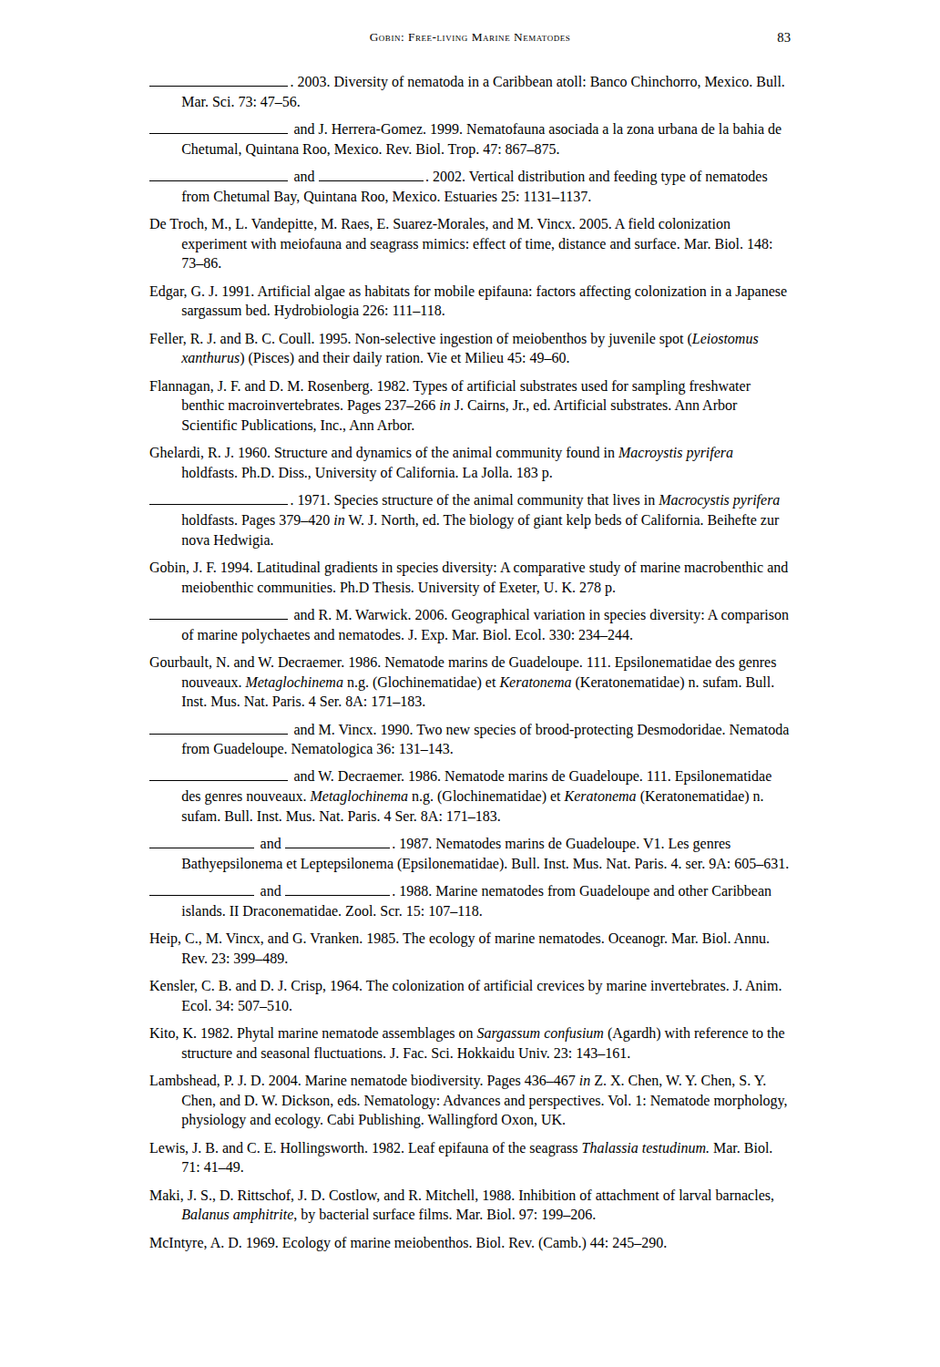Gobin: Free-living Marine Nematodes 83
. 2003. Diversity of nematoda in a Caribbean atoll: Banco Chinchorro, Mexico. Bull. Mar. Sci. 73: 47–56.
and J. Herrera-Gomez. 1999. Nematofauna asociada a la zona urbana de la bahia de Chetumal, Quintana Roo, Mexico. Rev. Biol. Trop. 47: 867–875.
and . 2002. Vertical distribution and feeding type of nematodes from Chetumal Bay, Quintana Roo, Mexico. Estuaries 25: 1131–1137.
De Troch, M., L. Vandepitte, M. Raes, E. Suarez-Morales, and M. Vincx. 2005. A field colonization experiment with meiofauna and seagrass mimics: effect of time, distance and surface. Mar. Biol. 148: 73–86.
Edgar, G. J. 1991. Artificial algae as habitats for mobile epifauna: factors affecting colonization in a Japanese sargassum bed. Hydrobiologia 226: 111–118.
Feller, R. J. and B. C. Coull. 1995. Non-selective ingestion of meiobenthos by juvenile spot (Leiostomus xanthurus) (Pisces) and their daily ration. Vie et Milieu 45: 49–60.
Flannagan, J. F. and D. M. Rosenberg. 1982. Types of artificial substrates used for sampling freshwater benthic macroinvertebrates. Pages 237–266 in J. Cairns, Jr., ed. Artificial substrates. Ann Arbor Scientific Publications, Inc., Ann Arbor.
Ghelardi, R. J. 1960. Structure and dynamics of the animal community found in Macroystis pyrifera holdfasts. Ph.D. Diss., University of California. La Jolla. 183 p.
. 1971. Species structure of the animal community that lives in Macrocystis pyrifera holdfasts. Pages 379–420 in W. J. North, ed. The biology of giant kelp beds of California. Beihefte zur nova Hedwigia.
Gobin, J. F. 1994. Latitudinal gradients in species diversity: A comparative study of marine macrobenthic and meiobenthic communities. Ph.D Thesis. University of Exeter, U. K. 278 p.
and R. M. Warwick. 2006. Geographical variation in species diversity: A comparison of marine polychaetes and nematodes. J. Exp. Mar. Biol. Ecol. 330: 234–244.
Gourbault, N. and W. Decraemer. 1986. Nematode marins de Guadeloupe. 111. Epsilonematidae des genres nouveaux. Metaglochinema n.g. (Glochinematidae) et Keratonema (Keratonematidae) n. sufam. Bull. Inst. Mus. Nat. Paris. 4 Ser. 8A: 171–183.
and M. Vincx. 1990. Two new species of brood-protecting Desmodoridae. Nematoda from Guadeloupe. Nematologica 36: 131–143.
and W. Decraemer. 1986. Nematode marins de Guadeloupe. 111. Epsilonematidae des genres nouveaux. Metaglochinema n.g. (Glochinematidae) et Keratonema (Keratonematidae) n. sufam. Bull. Inst. Mus. Nat. Paris. 4 Ser. 8A: 171–183.
and . 1987. Nematodes marins de Guadeloupe. V1. Les genres Bathyepsilonema et Leptepsilonema (Epsilonematidae). Bull. Inst. Mus. Nat. Paris. 4. ser. 9A: 605–631.
and . 1988. Marine nematodes from Guadeloupe and other Caribbean islands. II Draconematidae. Zool. Scr. 15: 107–118.
Heip, C., M. Vincx, and G. Vranken. 1985. The ecology of marine nematodes. Oceanogr. Mar. Biol. Annu. Rev. 23: 399–489.
Kensler, C. B. and D. J. Crisp, 1964. The colonization of artificial crevices by marine invertebrates. J. Anim. Ecol. 34: 507–510.
Kito, K. 1982. Phytal marine nematode assemblages on Sargassum confusium (Agardh) with reference to the structure and seasonal fluctuations. J. Fac. Sci. Hokkaidu Univ. 23: 143–161.
Lambshead, P. J. D. 2004. Marine nematode biodiversity. Pages 436–467 in Z. X. Chen, W. Y. Chen, S. Y. Chen, and D. W. Dickson, eds. Nematology: Advances and perspectives. Vol. 1: Nematode morphology, physiology and ecology. Cabi Publishing. Wallingford Oxon, UK.
Lewis, J. B. and C. E. Hollingsworth. 1982. Leaf epifauna of the seagrass Thalassia testudinum. Mar. Biol. 71: 41–49.
Maki, J. S., D. Rittschof, J. D. Costlow, and R. Mitchell, 1988. Inhibition of attachment of larval barnacles, Balanus amphitrite, by bacterial surface films. Mar. Biol. 97: 199–206.
McIntyre, A. D. 1969. Ecology of marine meiobenthos. Biol. Rev. (Camb.) 44: 245–290.